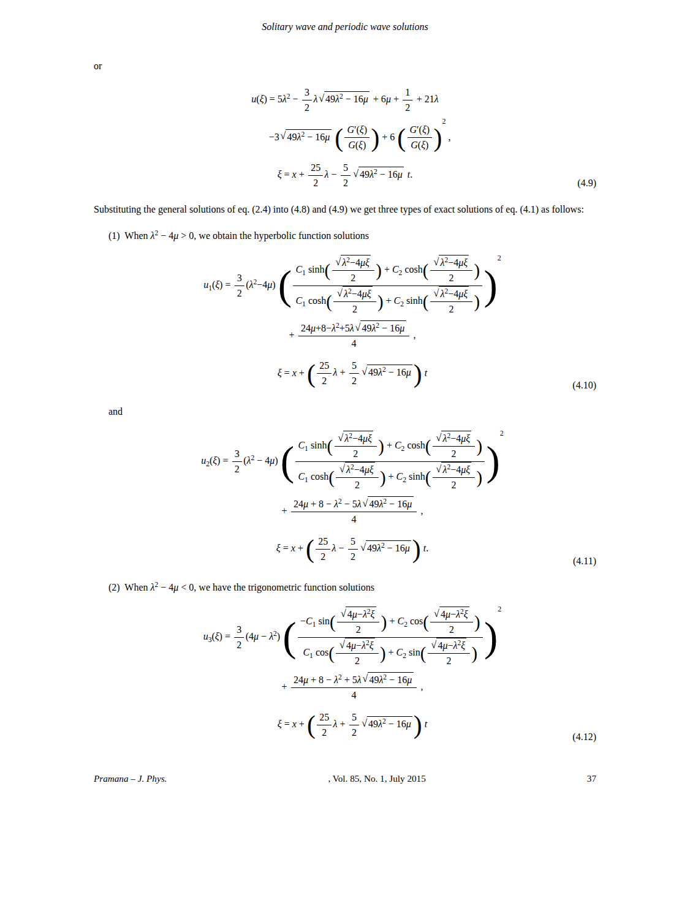Solitary wave and periodic wave solutions
or
u(ξ) = 5λ2 − 32 λ 49λ2 − 16μ + 6μ + 12 + 21λ
−349λ2 − 16μ (G′(ξ) G(ξ)) + 6 (G′(ξ) G(ξ)) 2 ,
ξ = x + 252 λ − 5249λ2 − 16μ t.
(4.9)
Substituting the general solutions of eq. (2.4) into (4.8) and (4.9) we get three types of exact solutions of eq. (4.1) as follows:
(1) When λ2 − 4μ > 0, we obtain the hyperbolic function solutions
u1(ξ) = 32(λ2−4μ) ( C1 sinh(λ2−4μξ 2) + C2 cosh(λ2−4μξ 2) C1 cosh(λ2−4μξ 2) + C2 sinh(λ2−4μξ 2) ) 2
+ 24μ+8−λ2+5λ 49λ2 − 16μ 4 ,
ξ = x + (252 λ + 5249λ2 − 16μ) t
(4.10)
and
u2(ξ) = 32(λ2 − 4μ) ( C1 sinh(λ2−4μξ 2) + C2 cosh(λ2−4μξ 2) C1 cosh(λ2−4μξ 2) + C2 sinh(λ2−4μξ 2) ) 2
+ 24μ + 8 − λ2 − 5λ 49λ2 − 16μ 4 ,
ξ = x + (252 λ − 5249λ2 − 16μ) t.
(4.11)
(2) When λ2 − 4μ < 0, we have the trigonometric function solutions
u3(ξ) = 32(4μ − λ2) ( −C1 sin(4μ−λ2ξ 2) + C2 cos(4μ−λ2ξ 2) C1 cos(4μ−λ2ξ 2) + C2 sin(4μ−λ2ξ 2) ) 2
+ 24μ + 8 − λ2 + 5λ 49λ2 − 16μ 4 ,
ξ = x + (252 λ + 5249λ2 − 16μ) t
(4.12)
Pramana – J. Phys., Vol. 85, No. 1, July 2015 37